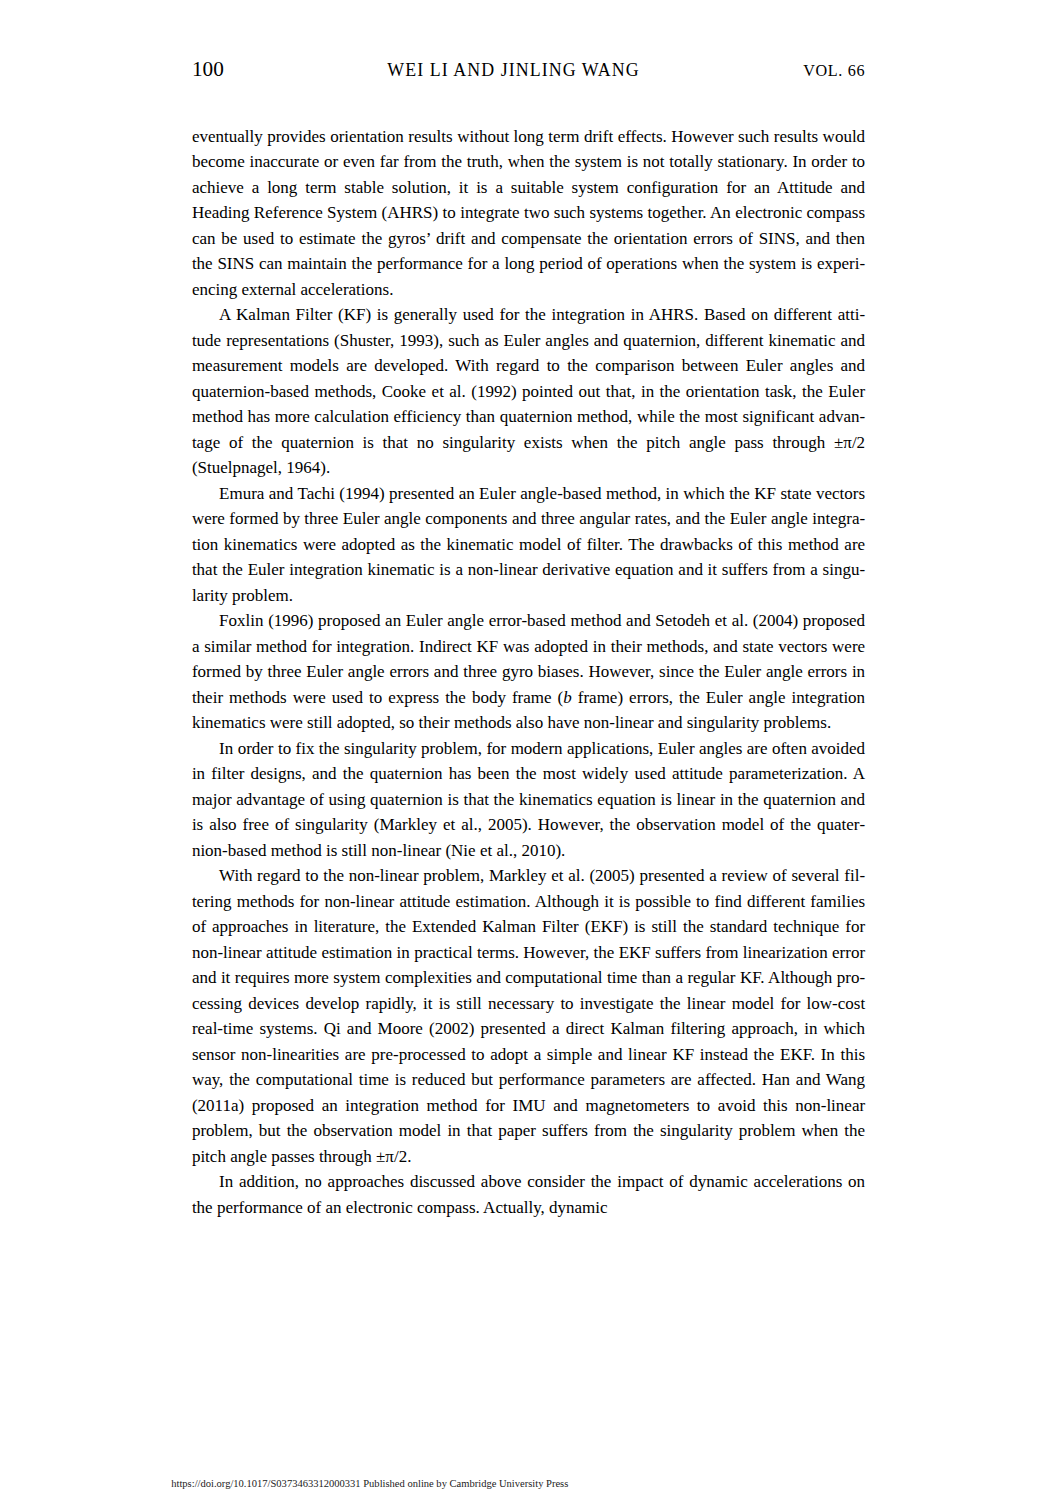100 Wei Li and Jinling Wang Vol. 66
eventually provides orientation results without long term drift effects. However such results would become inaccurate or even far from the truth, when the system is not totally stationary. In order to achieve a long term stable solution, it is a suitable system configuration for an Attitude and Heading Reference System (AHRS) to integrate two such systems together. An electronic compass can be used to estimate the gyros’ drift and compensate the orientation errors of SINS, and then the SINS can maintain the performance for a long period of operations when the system is experiencing external accelerations.
A Kalman Filter (KF) is generally used for the integration in AHRS. Based on different attitude representations (Shuster, 1993), such as Euler angles and quaternion, different kinematic and measurement models are developed. With regard to the comparison between Euler angles and quaternion-based methods, Cooke et al. (1992) pointed out that, in the orientation task, the Euler method has more calculation efficiency than quaternion method, while the most significant advantage of the quaternion is that no singularity exists when the pitch angle pass through ±π/2 (Stuelpnagel, 1964).
Emura and Tachi (1994) presented an Euler angle-based method, in which the KF state vectors were formed by three Euler angle components and three angular rates, and the Euler angle integration kinematics were adopted as the kinematic model of filter. The drawbacks of this method are that the Euler integration kinematic is a non-linear derivative equation and it suffers from a singularity problem.
Foxlin (1996) proposed an Euler angle error-based method and Setodeh et al. (2004) proposed a similar method for integration. Indirect KF was adopted in their methods, and state vectors were formed by three Euler angle errors and three gyro biases. However, since the Euler angle errors in their methods were used to express the body frame (b frame) errors, the Euler angle integration kinematics were still adopted, so their methods also have non-linear and singularity problems.
In order to fix the singularity problem, for modern applications, Euler angles are often avoided in filter designs, and the quaternion has been the most widely used attitude parameterization. A major advantage of using quaternion is that the kinematics equation is linear in the quaternion and is also free of singularity (Markley et al., 2005). However, the observation model of the quaternion-based method is still non-linear (Nie et al., 2010).
With regard to the non-linear problem, Markley et al. (2005) presented a review of several filtering methods for non-linear attitude estimation. Although it is possible to find different families of approaches in literature, the Extended Kalman Filter (EKF) is still the standard technique for non-linear attitude estimation in practical terms. However, the EKF suffers from linearization error and it requires more system complexities and computational time than a regular KF. Although processing devices develop rapidly, it is still necessary to investigate the linear model for low-cost real-time systems. Qi and Moore (2002) presented a direct Kalman filtering approach, in which sensor non-linearities are pre-processed to adopt a simple and linear KF instead the EKF. In this way, the computational time is reduced but performance parameters are affected. Han and Wang (2011a) proposed an integration method for IMU and magnetometers to avoid this non-linear problem, but the observation model in that paper suffers from the singularity problem when the pitch angle passes through ±π/2.
In addition, no approaches discussed above consider the impact of dynamic accelerations on the performance of an electronic compass. Actually, dynamic
https://doi.org/10.1017/S0373463312000331 Published online by Cambridge University Press